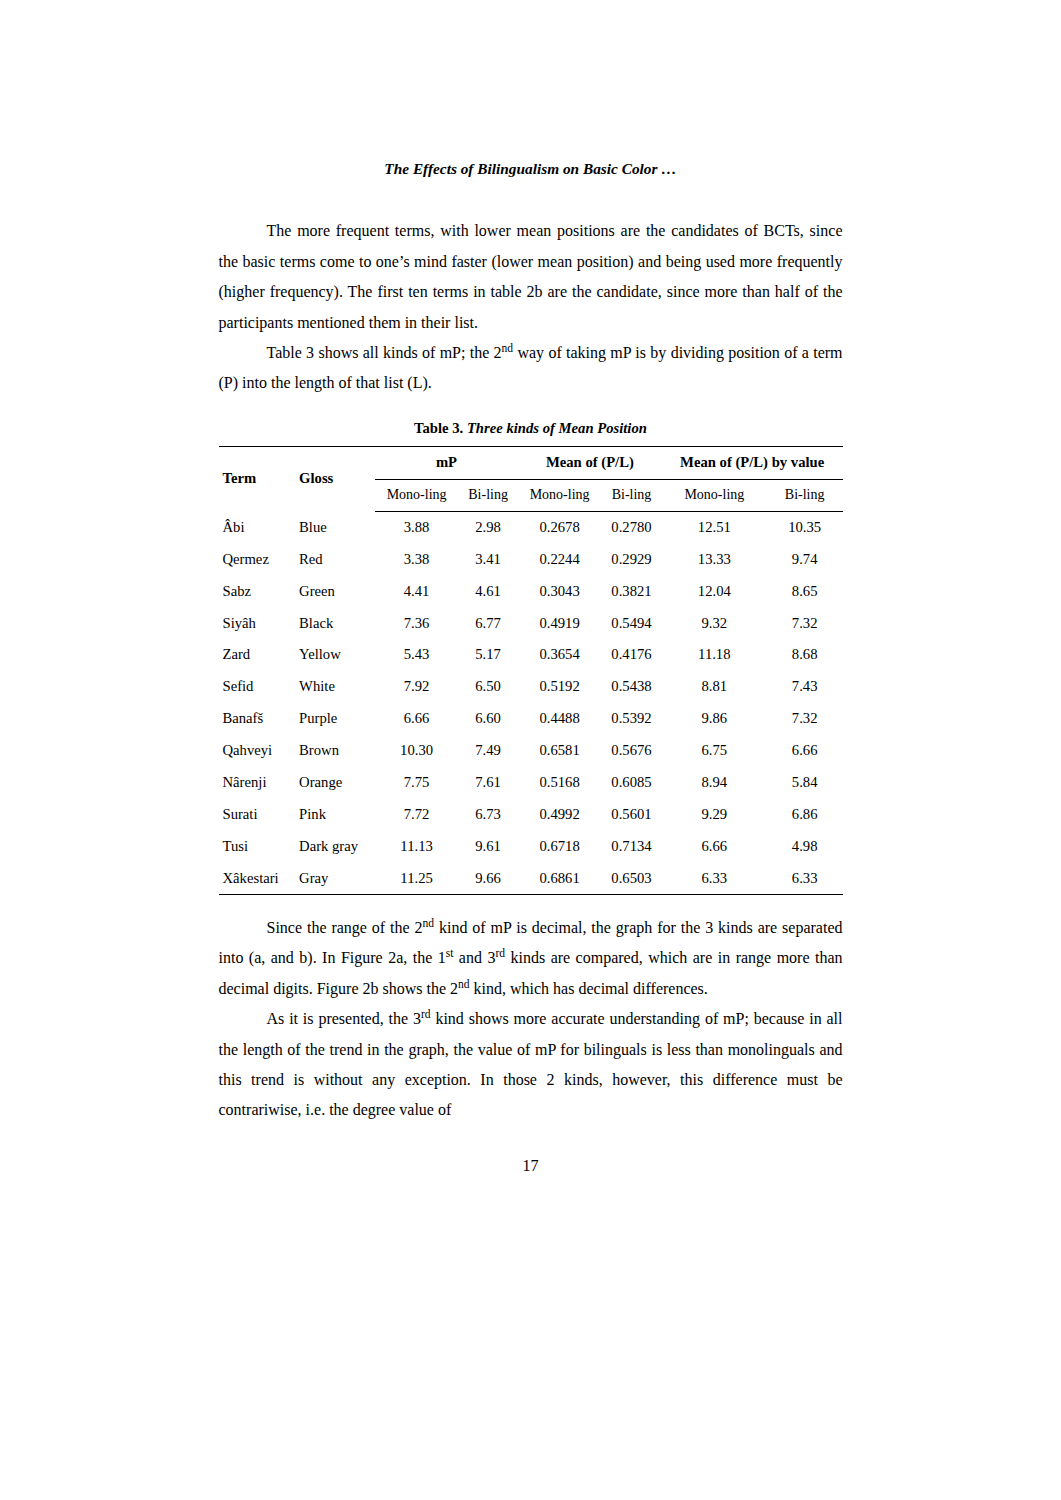The Effects of Bilingualism on Basic Color …
The more frequent terms, with lower mean positions are the candidates of BCTs, since the basic terms come to one’s mind faster (lower mean position) and being used more frequently (higher frequency). The first ten terms in table 2b are the candidate, since more than half of the participants mentioned them in their list.
Table 3 shows all kinds of mP; the 2nd way of taking mP is by dividing position of a term (P) into the length of that list (L).
Table 3. Three kinds of Mean Position
| Term | Gloss | mP | Mean of (P/L) | Mean of (P/L) by value |
| --- | --- | --- | --- | --- |
| Mono-ling | Bi-ling | Mono-ling | Bi-ling | Mono-ling | Bi-ling |
| Âbi | Blue | 3.88 | 2.98 | 0.2678 | 0.2780 | 12.51 | 10.35 |
| Qermez | Red | 3.38 | 3.41 | 0.2244 | 0.2929 | 13.33 | 9.74 |
| Sabz | Green | 4.41 | 4.61 | 0.3043 | 0.3821 | 12.04 | 8.65 |
| Siyâh | Black | 7.36 | 6.77 | 0.4919 | 0.5494 | 9.32 | 7.32 |
| Zard | Yellow | 5.43 | 5.17 | 0.3654 | 0.4176 | 11.18 | 8.68 |
| Sefid | White | 7.92 | 6.50 | 0.5192 | 0.5438 | 8.81 | 7.43 |
| Banafš | Purple | 6.66 | 6.60 | 0.4488 | 0.5392 | 9.86 | 7.32 |
| Qahveyi | Brown | 10.30 | 7.49 | 0.6581 | 0.5676 | 6.75 | 6.66 |
| Nârenji | Orange | 7.75 | 7.61 | 0.5168 | 0.6085 | 8.94 | 5.84 |
| Surati | Pink | 7.72 | 6.73 | 0.4992 | 0.5601 | 9.29 | 6.86 |
| Tusi | Dark gray | 11.13 | 9.61 | 0.6718 | 0.7134 | 6.66 | 4.98 |
| Xâkestari | Gray | 11.25 | 9.66 | 0.6861 | 0.6503 | 6.33 | 6.33 |
Since the range of the 2nd kind of mP is decimal, the graph for the 3 kinds are separated into (a, and b). In Figure 2a, the 1st and 3rd kinds are compared, which are in range more than decimal digits. Figure 2b shows the 2nd kind, which has decimal differences.
As it is presented, the 3rd kind shows more accurate understanding of mP; because in all the length of the trend in the graph, the value of mP for bilinguals is less than monolinguals and this trend is without any exception. In those 2 kinds, however, this difference must be contrariwise, i.e. the degree value of
17